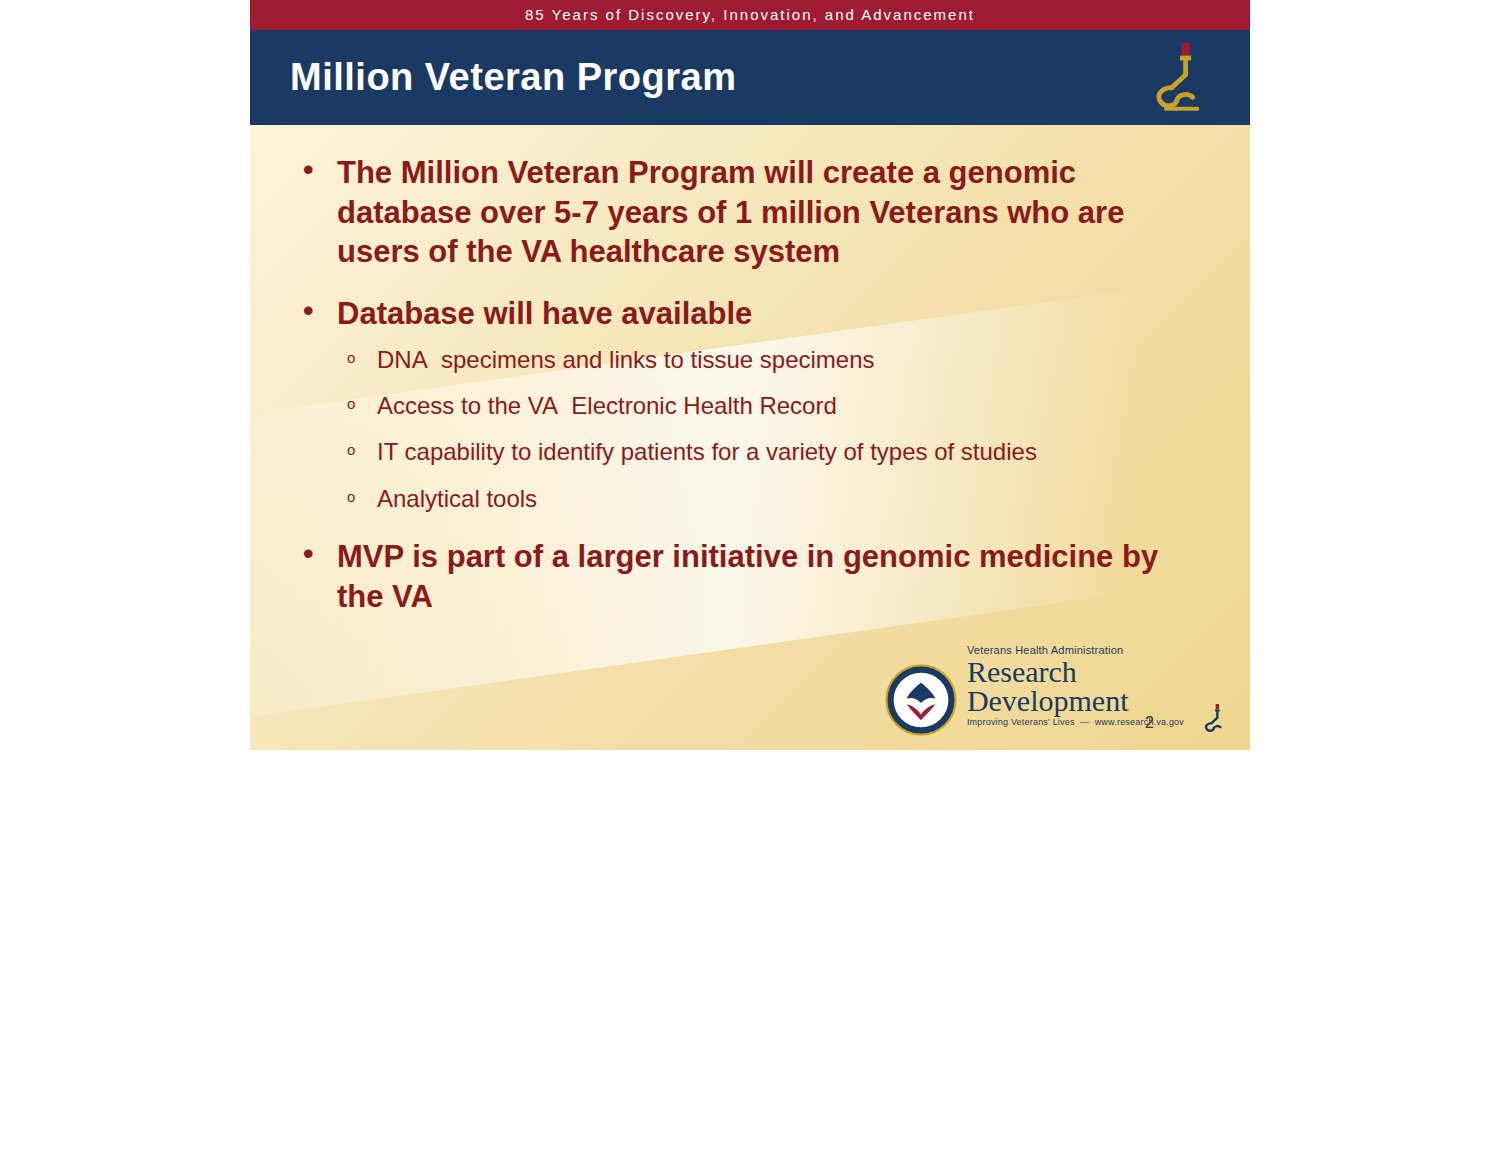85 Years of Discovery, Innovation, and Advancement
Million Veteran Program
The Million Veteran Program will create a genomic database over 5-7 years of 1 million Veterans who are users of the VA healthcare system
Database will have available
DNA specimens and links to tissue specimens
Access to the VA Electronic Health Record
IT capability to identify patients for a variety of types of studies
Analytical tools
MVP is part of a larger initiative in genomic medicine by the VA
2
Veterans Health Administration
Research
Development
Improving Veterans' Lives — www.research.va.gov